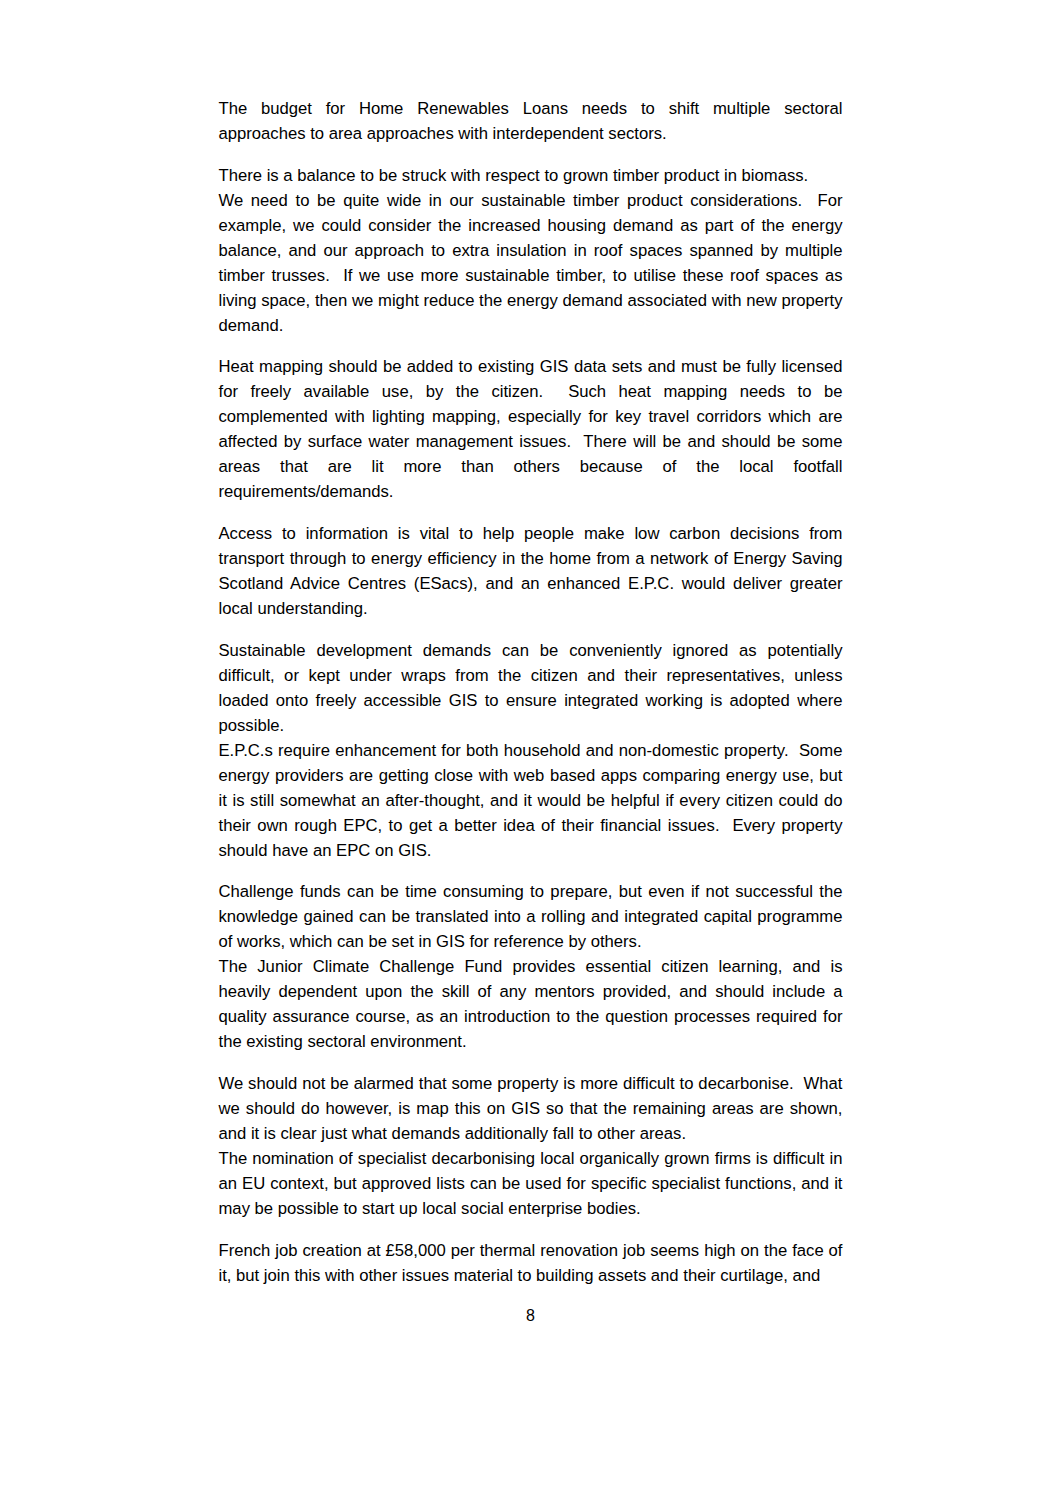The budget for Home Renewables Loans needs to shift multiple sectoral approaches to area approaches with interdependent sectors.
There is a balance to be struck with respect to grown timber product in biomass.
We need to be quite wide in our sustainable timber product considerations. For example, we could consider the increased housing demand as part of the energy balance, and our approach to extra insulation in roof spaces spanned by multiple timber trusses. If we use more sustainable timber, to utilise these roof spaces as living space, then we might reduce the energy demand associated with new property demand.
Heat mapping should be added to existing GIS data sets and must be fully licensed for freely available use, by the citizen. Such heat mapping needs to be complemented with lighting mapping, especially for key travel corridors which are affected by surface water management issues. There will be and should be some areas that are lit more than others because of the local footfall requirements/demands.
Access to information is vital to help people make low carbon decisions from transport through to energy efficiency in the home from a network of Energy Saving Scotland Advice Centres (ESacs), and an enhanced E.P.C. would deliver greater local understanding.
Sustainable development demands can be conveniently ignored as potentially difficult, or kept under wraps from the citizen and their representatives, unless loaded onto freely accessible GIS to ensure integrated working is adopted where possible.
E.P.C.s require enhancement for both household and non-domestic property. Some energy providers are getting close with web based apps comparing energy use, but it is still somewhat an after-thought, and it would be helpful if every citizen could do their own rough EPC, to get a better idea of their financial issues. Every property should have an EPC on GIS.
Challenge funds can be time consuming to prepare, but even if not successful the knowledge gained can be translated into a rolling and integrated capital programme of works, which can be set in GIS for reference by others.
The Junior Climate Challenge Fund provides essential citizen learning, and is heavily dependent upon the skill of any mentors provided, and should include a quality assurance course, as an introduction to the question processes required for the existing sectoral environment.
We should not be alarmed that some property is more difficult to decarbonise. What we should do however, is map this on GIS so that the remaining areas are shown, and it is clear just what demands additionally fall to other areas.
The nomination of specialist decarbonising local organically grown firms is difficult in an EU context, but approved lists can be used for specific specialist functions, and it may be possible to start up local social enterprise bodies.
French job creation at £58,000 per thermal renovation job seems high on the face of it, but join this with other issues material to building assets and their curtilage, and
8